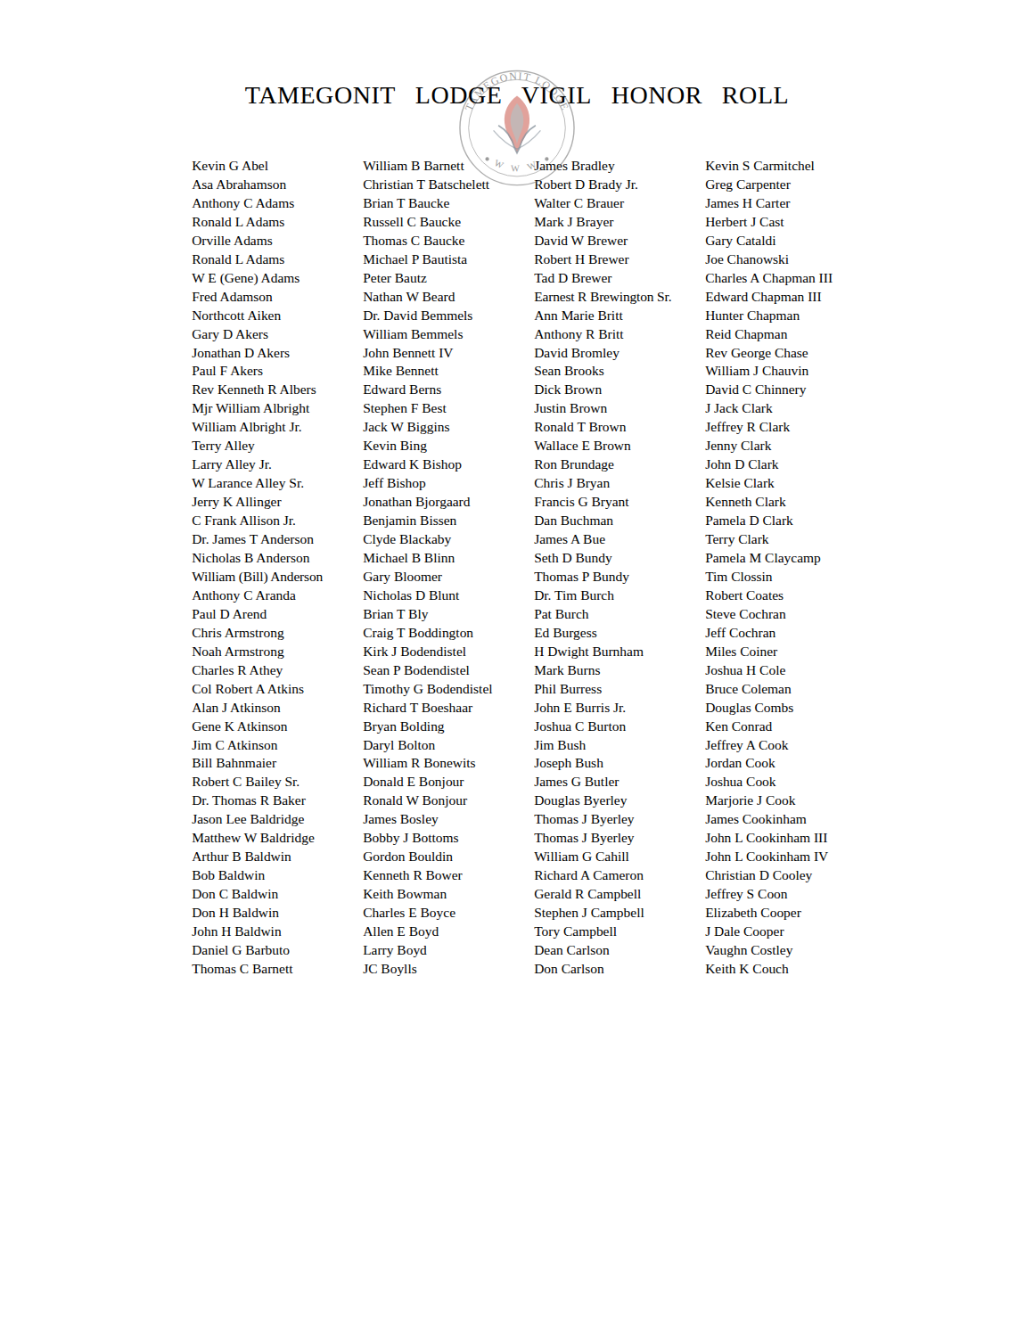TAMEGONIT LODGE W W W
TAMEGONIT LODGE VIGIL HONOR ROLL
Kevin G Abel
Asa Abrahamson
Anthony C Adams
Ronald L Adams
Orville Adams
Ronald L Adams
W E (Gene) Adams
Fred Adamson
Northcott Aiken
Gary D Akers
Jonathan D Akers
Paul F Akers
Rev Kenneth R Albers
Mjr William Albright
William Albright Jr.
Terry Alley
Larry Alley Jr.
W Larance Alley Sr.
Jerry K Allinger
C Frank Allison Jr.
Dr. James T Anderson
Nicholas B Anderson
William (Bill) Anderson
Anthony C Aranda
Paul D Arend
Chris Armstrong
Noah Armstrong
Charles R Athey
Col Robert A Atkins
Alan J Atkinson
Gene K Atkinson
Jim C Atkinson
Bill Bahnmaier
Robert C Bailey Sr.
Dr. Thomas R Baker
Jason Lee Baldridge
Matthew W Baldridge
Arthur B Baldwin
Bob Baldwin
Don C Baldwin
Don H Baldwin
John H Baldwin
Daniel G Barbuto
Thomas C Barnett
William B Barnett
Christian T Batschelett
Brian T Baucke
Russell C Baucke
Thomas C Baucke
Michael P Bautista
Peter Bautz
Nathan W Beard
Dr. David Bemmels
William Bemmels
John Bennett IV
Mike Bennett
Edward Berns
Stephen F Best
Jack W Biggins
Kevin Bing
Edward K Bishop
Jeff Bishop
Jonathan Bjorgaard
Benjamin Bissen
Clyde Blackaby
Michael B Blinn
Gary Bloomer
Nicholas D Blunt
Brian T Bly
Craig T Boddington
Kirk J Bodendistel
Sean P Bodendistel
Timothy G Bodendistel
Richard T Boeshaar
Bryan Bolding
Daryl Bolton
William R Bonewits
Donald E Bonjour
Ronald W Bonjour
James Bosley
Bobby J Bottoms
Gordon Bouldin
Kenneth R Bower
Keith Bowman
Charles E Boyce
Allen E Boyd
Larry Boyd
JC Boylls
James Bradley
Robert D Brady Jr.
Walter C Brauer
Mark J Brayer
David W Brewer
Robert H Brewer
Tad D Brewer
Earnest R Brewington Sr.
Ann Marie Britt
Anthony R Britt
David Bromley
Sean Brooks
Dick Brown
Justin Brown
Ronald T Brown
Wallace E Brown
Ron Brundage
Chris J Bryan
Francis G Bryant
Dan Buchman
James A Bue
Seth D Bundy
Thomas P Bundy
Dr. Tim Burch
Pat Burch
Ed Burgess
H Dwight Burnham
Mark Burns
Phil Burress
John E Burris Jr.
Joshua C Burton
Jim Bush
Joseph Bush
James G Butler
Douglas Byerley
Thomas J Byerley
Thomas J Byerley
William G Cahill
Richard A Cameron
Gerald R Campbell
Stephen J Campbell
Tory Campbell
Dean Carlson
Don Carlson
Kevin S Carmitchel
Greg Carpenter
James H Carter
Herbert J Cast
Gary Cataldi
Joe Chanowski
Charles A Chapman III
Edward Chapman III
Hunter Chapman
Reid Chapman
Rev George Chase
William J Chauvin
David C Chinnery
J Jack Clark
Jeffrey R Clark
Jenny Clark
John D Clark
Kelsie Clark
Kenneth Clark
Pamela D Clark
Terry Clark
Pamela M Claycamp
Tim Clossin
Robert Coates
Steve Cochran
Jeff Cochran
Miles Coiner
Joshua H Cole
Bruce Coleman
Douglas Combs
Ken Conrad
Jeffrey A Cook
Jordan Cook
Joshua Cook
Marjorie J Cook
James Cookinham
John L Cookinham III
John L Cookinham IV
Christian D Cooley
Jeffrey S Coon
Elizabeth Cooper
J Dale Cooper
Vaughn Costley
Keith K Couch